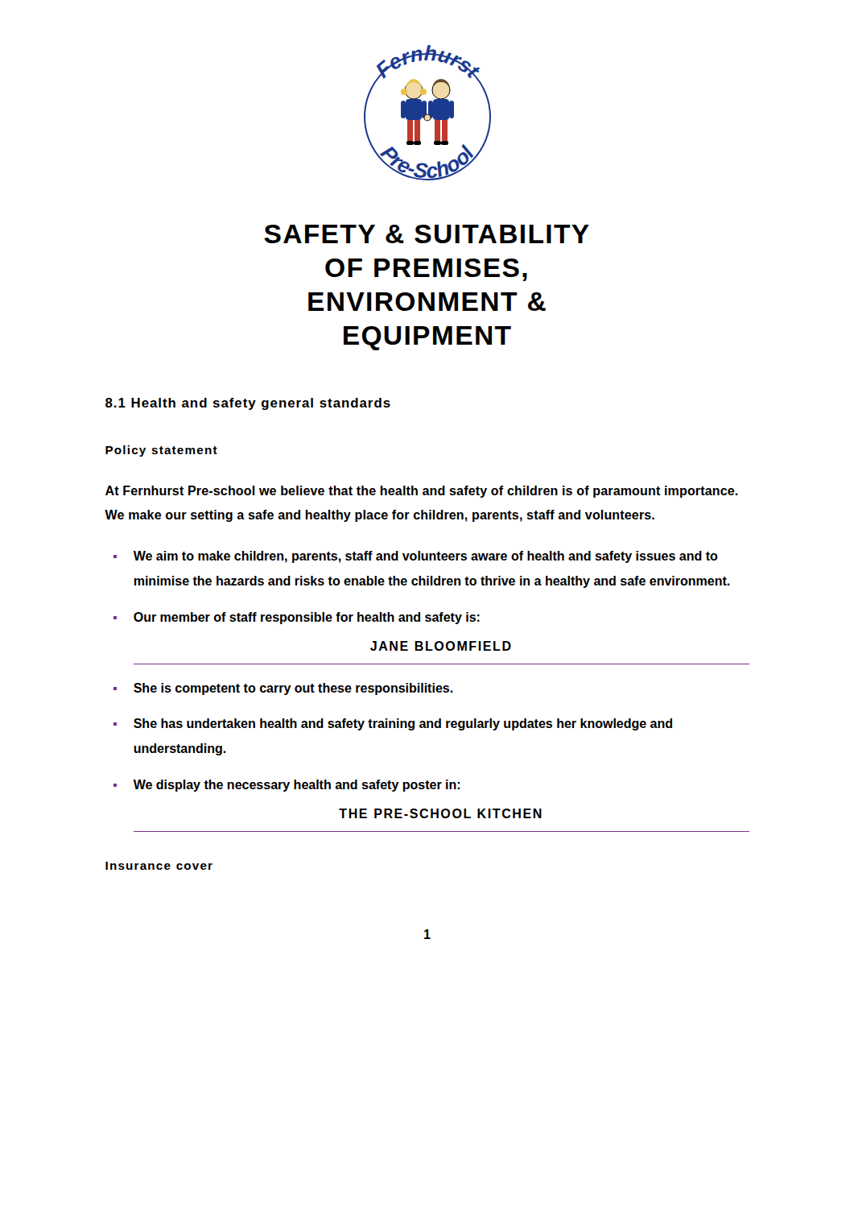Fernhurst Pre-School
SAFETY & SUITABILITY
OF PREMISES,
ENVIRONMENT &
EQUIPMENT
8.1 Health and safety general standards
Policy statement
At Fernhurst Pre-school we believe that the health and safety of children is of paramount importance. We make our setting a safe and healthy place for children, parents, staff and volunteers.
We aim to make children, parents, staff and volunteers aware of health and safety issues and to minimise the hazards and risks to enable the children to thrive in a healthy and safe environment.
Our member of staff responsible for health and safety is:
JANE BLOOMFIELD
She is competent to carry out these responsibilities.
She has undertaken health and safety training and regularly updates her knowledge and understanding.
We display the necessary health and safety poster in:
THE PRE-SCHOOL KITCHEN
Insurance cover
1